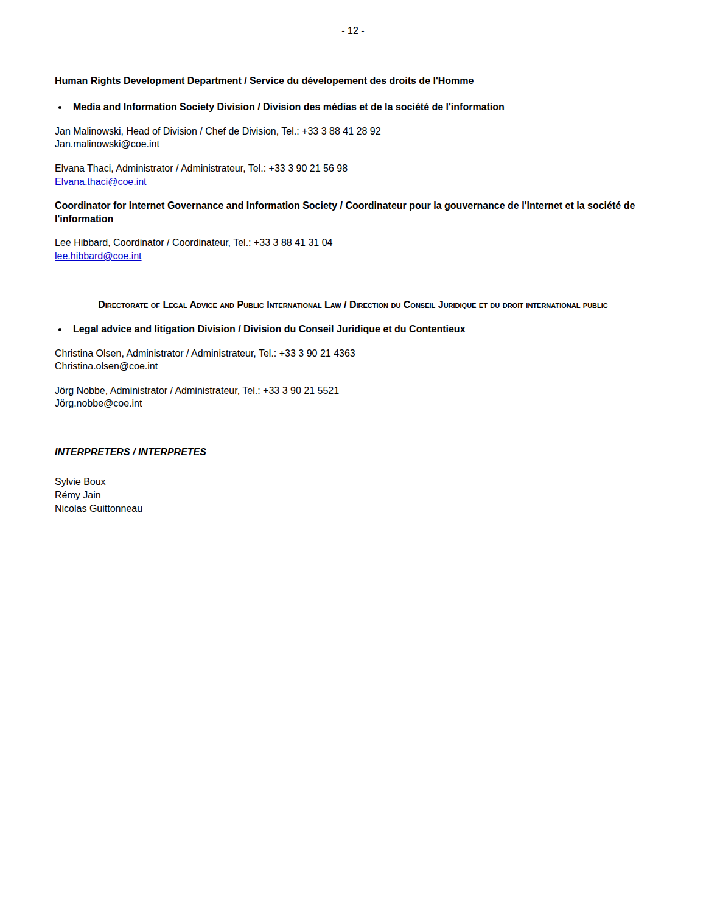- 12 -
Human Rights Development Department / Service du dévelopement des droits de l'Homme
Media and Information Society Division / Division des médias et de la société de l'information
Jan Malinowski, Head of Division / Chef de Division, Tel.: +33 3 88 41 28 92
Jan.malinowski@coe.int
Elvana Thaci, Administrator / Administrateur, Tel.: +33 3 90 21 56 98
Elvana.thaci@coe.int
Coordinator for Internet Governance and Information Society / Coordinateur pour la gouvernance de l'Internet et la société de l'information
Lee Hibbard, Coordinator / Coordinateur, Tel.: +33 3 88 41 31 04
lee.hibbard@coe.int
Directorate of Legal Advice and Public International Law / Direction du Conseil Juridique et du droit international public
Legal advice and litigation Division / Division du Conseil Juridique et du Contentieux
Christina Olsen, Administrator / Administrateur, Tel.: +33 3 90 21 4363
Christina.olsen@coe.int
Jörg Nobbe, Administrator / Administrateur, Tel.: +33 3 90 21 5521
Jörg.nobbe@coe.int
INTERPRETERS / INTERPRETES
Sylvie Boux
Rémy Jain
Nicolas Guittonneau